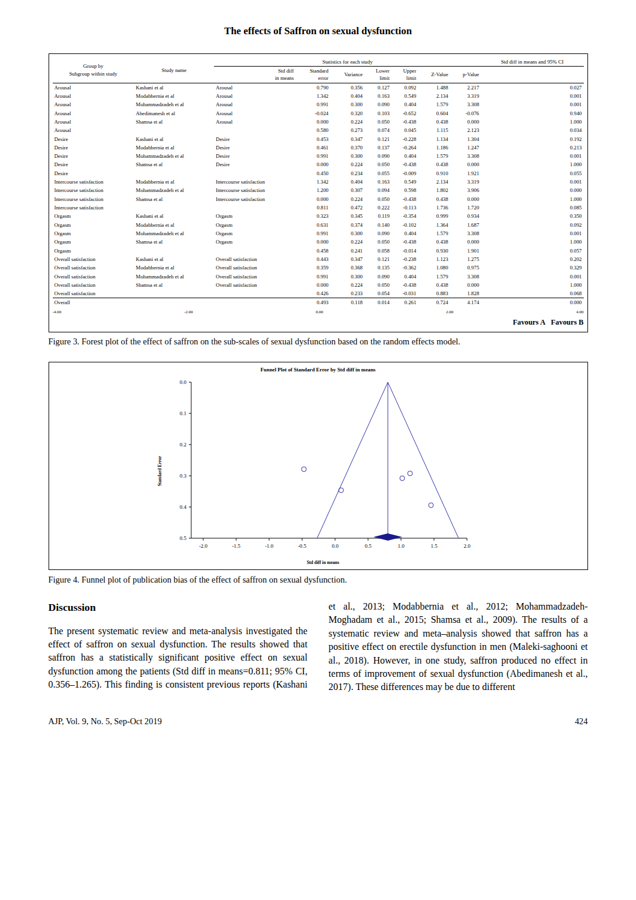The effects of Saffron on sexual dysfunction
| Group by Subgroup within study | Study name | Statistics for each study | Std diff in means and 95% CI |
| --- | --- | --- | --- |
| Std diff in means | Standard error | Variance | Lower limit | Upper limit | Z-Value | p-Value | |
| Arousal | Kashani et al | Arousal | 0.790 | 0.356 | 0.127 | 0.092 | 1.488 | 2.217 | 0.027 |
| Arousal | Modabbernia et al | Arousal | 1.342 | 0.404 | 0.163 | 0.549 | 2.134 | 3.319 | 0.001 |
| Arousal | Mohammadzadeh et al | Arousal | 0.991 | 0.300 | 0.090 | 0.404 | 1.579 | 3.308 | 0.001 |
| Arousal | Abedimanesh et al | Arousal | -0.024 | 0.320 | 0.103 | -0.652 | 0.604 | -0.076 | 0.940 |
| Arousal | Shamsa et al | Arousal | 0.000 | 0.224 | 0.050 | -0.438 | 0.438 | 0.000 | 1.000 |
| Arousal | | | 0.580 | 0.273 | 0.074 | 0.045 | 1.115 | 2.123 | 0.034 |
| Desire | Kashani et al | Desire | 0.453 | 0.347 | 0.121 | -0.228 | 1.134 | 1.304 | 0.192 |
| Desire | Modabbernia et al | Desire | 0.461 | 0.370 | 0.137 | -0.264 | 1.186 | 1.247 | 0.213 |
| Desire | Mohammadzadeh et al | Desire | 0.991 | 0.300 | 0.090 | 0.404 | 1.579 | 3.308 | 0.001 |
| Desire | Shamsa et al | Desire | 0.000 | 0.224 | 0.050 | -0.438 | 0.438 | 0.000 | 1.000 |
| Desire | | | 0.450 | 0.234 | 0.055 | -0.009 | 0.910 | 1.921 | 0.055 |
| Intercourse satisfaction | Modabbernia et al | Intercourse satisfaction | 1.342 | 0.404 | 0.163 | 0.549 | 2.134 | 3.319 | 0.001 |
| Intercourse satisfaction | Mohammadzadeh et al | Intercourse satisfaction | 1.200 | 0.307 | 0.094 | 0.598 | 1.802 | 3.906 | 0.000 |
| Intercourse satisfaction | Shamsa et al | Intercourse satisfaction | 0.000 | 0.224 | 0.050 | -0.438 | 0.438 | 0.000 | 1.000 |
| Intercourse satisfaction | | | 0.811 | 0.472 | 0.222 | -0.113 | 1.736 | 1.720 | 0.085 |
| Orgasm | Kashani et al | Orgasm | 0.323 | 0.345 | 0.119 | -0.354 | 0.999 | 0.934 | 0.350 |
| Orgasm | Modabbernia et al | Orgasm | 0.631 | 0.374 | 0.140 | -0.102 | 1.364 | 1.687 | 0.092 |
| Orgasm | Mohammadzadeh et al | Orgasm | 0.991 | 0.300 | 0.090 | 0.404 | 1.579 | 3.308 | 0.001 |
| Orgasm | Shamsa et al | Orgasm | 0.000 | 0.224 | 0.050 | -0.438 | 0.438 | 0.000 | 1.000 |
| Orgasm | | | 0.458 | 0.241 | 0.058 | -0.014 | 0.930 | 1.901 | 0.057 |
| Overall satisfaction | Kashani et al | Overall satisfaction | 0.443 | 0.347 | 0.121 | -0.238 | 1.123 | 1.275 | 0.202 |
| Overall satisfaction | Modabbernia et al | Overall satisfaction | 0.359 | 0.368 | 0.135 | -0.362 | 1.080 | 0.975 | 0.329 |
| Overall satisfaction | Mohammadzadeh et al | Overall satisfaction | 0.991 | 0.300 | 0.090 | 0.404 | 1.579 | 3.308 | 0.001 |
| Overall satisfaction | Shamsa et al | Overall satisfaction | 0.000 | 0.224 | 0.050 | -0.438 | 0.438 | 0.000 | 1.000 |
| Overall satisfaction | | | 0.426 | 0.233 | 0.054 | -0.031 | 0.883 | 1.828 | 0.068 |
| Overall | | | 0.493 | 0.118 | 0.014 | 0.261 | 0.724 | 4.174 | 0.000 |
-4.00-2.000.002.004.00
Favours A Favours B
Figure 3. Forest plot of the effect of saffron on the sub-scales of sexual dysfunction based on the random effects model.
Funnel Plot of Standard Error by Std diff in means
Standard Error
0.0 0.1 0.2 0.3 0.4 0.5 -2.0 -1.5 -1.0 -0.5 0.0 0.5 1.0 1.5 2.0
Std diff in means
Figure 4. Funnel plot of publication bias of the effect of saffron on sexual dysfunction.
Discussion
The present systematic review and meta-analysis investigated the effect of saffron on sexual dysfunction. The results showed that saffron has a statistically significant positive effect on sexual dysfunction among the patients (Std diff in means=0.811; 95% CI, 0.356–1.265). This finding is consistent previous reports (Kashani et al., 2013; Modabbernia et al., 2012; Mohammadzadeh-Moghadam et al., 2015; Shamsa et al., 2009). The results of a systematic review and meta–analysis showed that saffron has a positive effect on erectile dysfunction in men (Maleki-saghooni et al., 2018). However, in one study, saffron produced no effect in terms of improvement of sexual dysfunction (Abedimanesh et al., 2017). These differences may be due to different
AJP, Vol. 9, No. 5, Sep-Oct 2019 424